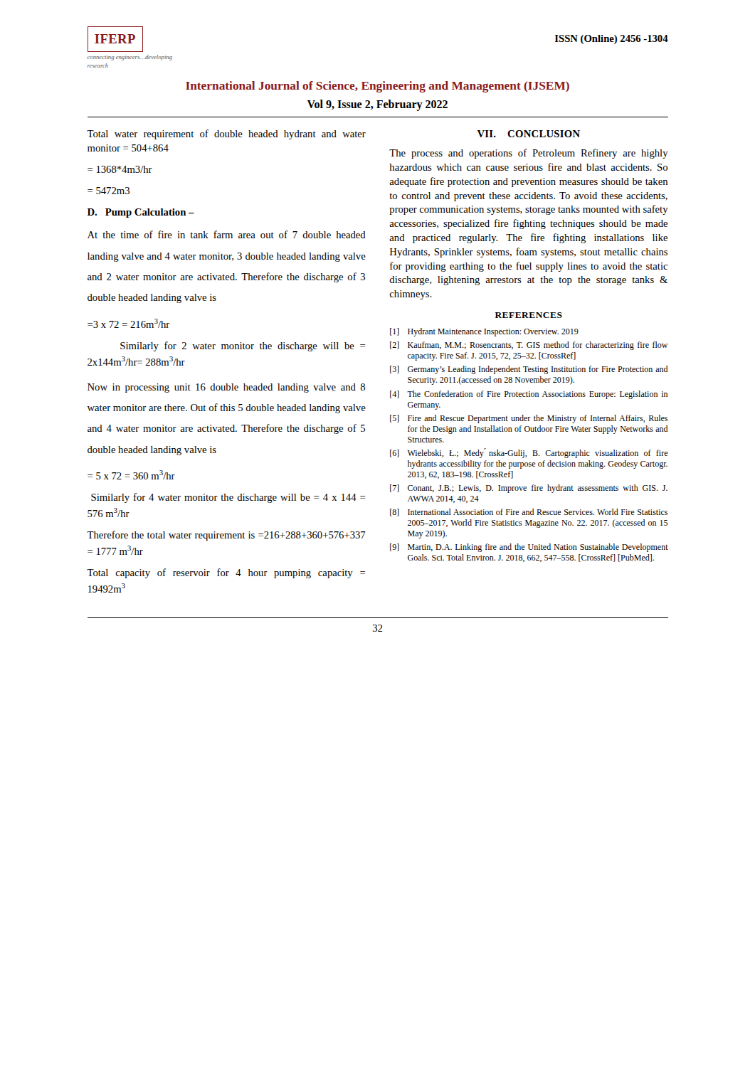IFERP
connecting engineers…developing research
ISSN (Online) 2456 -1304
International Journal of Science, Engineering and Management (IJSEM)
Vol 9, Issue 2, February 2022
Total water requirement of double headed hydrant and water monitor = 504+864
= 1368*4m3/hr
= 5472m3
D. Pump Calculation –
At the time of fire in tank farm area out of 7 double headed landing valve and 4 water monitor, 3 double headed landing valve and 2 water monitor are activated. Therefore the discharge of 3 double headed landing valve is
=3 x 72 = 216m3/hr
Similarly for 2 water monitor the discharge will be = 2x144m3/hr= 288m3/hr
Now in processing unit 16 double headed landing valve and 8 water monitor are there. Out of this 5 double headed landing valve and 4 water monitor are activated. Therefore the discharge of 5 double headed landing valve is
= 5 x 72 = 360 m3/hr
Similarly for 4 water monitor the discharge will be = 4 x 144 = 576 m3/hr
Therefore the total water requirement is =216+288+360+576+337 = 1777 m3/hr
Total capacity of reservoir for 4 hour pumping capacity = 19492m3
VII. Conclusion
The process and operations of Petroleum Refinery are highly hazardous which can cause serious fire and blast accidents. So adequate fire protection and prevention measures should be taken to control and prevent these accidents. To avoid these accidents, proper communication systems, storage tanks mounted with safety accessories, specialized fire fighting techniques should be made and practiced regularly. The fire fighting installations like Hydrants, Sprinkler systems, foam systems, stout metallic chains for providing earthing to the fuel supply lines to avoid the static discharge, lightening arrestors at the top the storage tanks & chimneys.
REFERENCES
Hydrant Maintenance Inspection: Overview. 2019
Kaufman, M.M.; Rosencrants, T. GIS method for characterizing fire flow capacity. Fire Saf. J. 2015, 72, 25–32. [CrossRef]
Germany’s Leading Independent Testing Institution for Fire Protection and Security. 2011.(accessed on 28 November 2019).
The Confederation of Fire Protection Associations Europe: Legislation in Germany.
Fire and Rescue Department under the Ministry of Internal Affairs, Rules for the Design and Installation of Outdoor Fire Water Supply Networks and Structures.
Wielebski, Ł.; Medy ́nska-Gulij, B. Cartographic visualization of fire hydrants accessibility for the purpose of decision making. Geodesy Cartogr. 2013, 62, 183–198. [CrossRef]
Conant, J.B.; Lewis, D. Improve fire hydrant assessments with GIS. J. AWWA 2014, 40, 24
International Association of Fire and Rescue Services. World Fire Statistics 2005–2017, World Fire Statistics Magazine No. 22. 2017. (accessed on 15 May 2019).
Martin, D.A. Linking fire and the United Nation Sustainable Development Goals. Sci. Total Environ. J. 2018, 662, 547–558. [CrossRef] [PubMed].
32